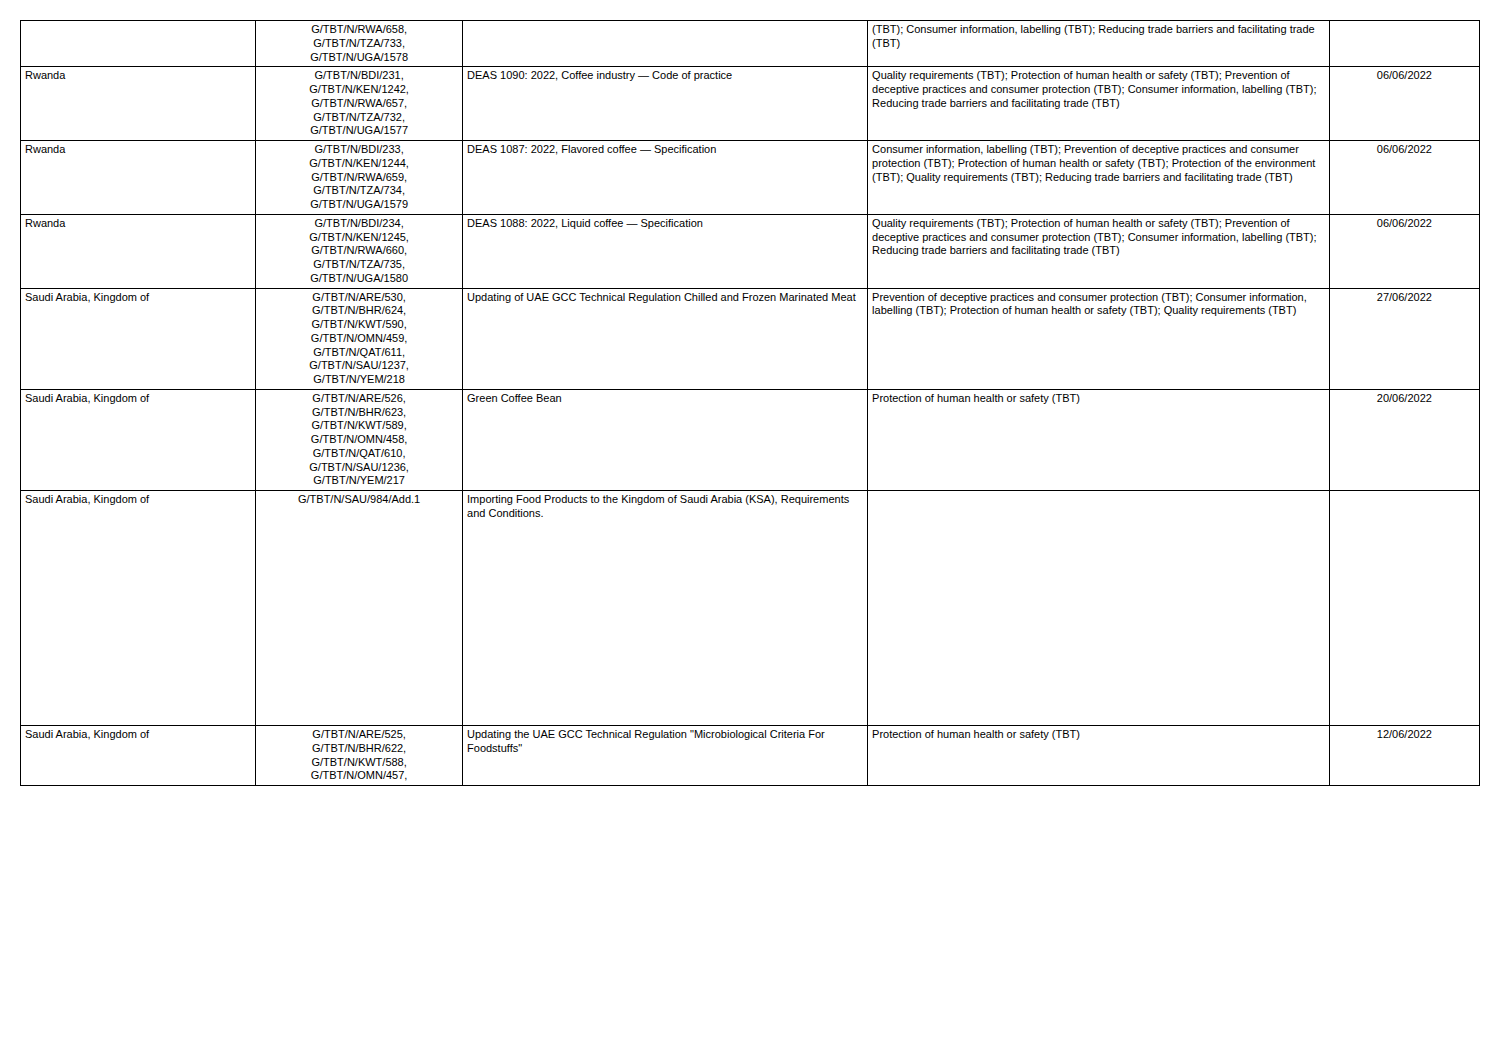| | G/TBT/N/RWA/658, G/TBT/N/TZA/733, G/TBT/N/UGA/1578 | | (TBT); Consumer information, labelling (TBT); Reducing trade barriers and facilitating trade (TBT) | |
| Rwanda | G/TBT/N/BDI/231, G/TBT/N/KEN/1242, G/TBT/N/RWA/657, G/TBT/N/TZA/732, G/TBT/N/UGA/1577 | DEAS 1090: 2022, Coffee industry — Code of practice | Quality requirements (TBT); Protection of human health or safety (TBT); Prevention of deceptive practices and consumer protection (TBT); Consumer information, labelling (TBT); Reducing trade barriers and facilitating trade (TBT) | 06/06/2022 |
| Rwanda | G/TBT/N/BDI/233, G/TBT/N/KEN/1244, G/TBT/N/RWA/659, G/TBT/N/TZA/734, G/TBT/N/UGA/1579 | DEAS 1087: 2022, Flavored coffee — Specification | Consumer information, labelling (TBT); Prevention of deceptive practices and consumer protection (TBT); Protection of human health or safety (TBT); Protection of the environment (TBT); Quality requirements (TBT); Reducing trade barriers and facilitating trade (TBT) | 06/06/2022 |
| Rwanda | G/TBT/N/BDI/234, G/TBT/N/KEN/1245, G/TBT/N/RWA/660, G/TBT/N/TZA/735, G/TBT/N/UGA/1580 | DEAS 1088: 2022, Liquid coffee — Specification | Quality requirements (TBT); Protection of human health or safety (TBT); Prevention of deceptive practices and consumer protection (TBT); Consumer information, labelling (TBT); Reducing trade barriers and facilitating trade (TBT) | 06/06/2022 |
| Saudi Arabia, Kingdom of | G/TBT/N/ARE/530, G/TBT/N/BHR/624, G/TBT/N/KWT/590, G/TBT/N/OMN/459, G/TBT/N/QAT/611, G/TBT/N/SAU/1237, G/TBT/N/YEM/218 | Updating of UAE GCC Technical Regulation Chilled and Frozen Marinated Meat | Prevention of deceptive practices and consumer protection (TBT); Consumer information, labelling (TBT); Protection of human health or safety (TBT); Quality requirements (TBT) | 27/06/2022 |
| Saudi Arabia, Kingdom of | G/TBT/N/ARE/526, G/TBT/N/BHR/623, G/TBT/N/KWT/589, G/TBT/N/OMN/458, G/TBT/N/QAT/610, G/TBT/N/SAU/1236, G/TBT/N/YEM/217 | Green Coffee Bean | Protection of human health or safety (TBT) | 20/06/2022 |
| Saudi Arabia, Kingdom of | G/TBT/N/SAU/984/Add.1 | Importing Food Products to the Kingdom of Saudi Arabia (KSA), Requirements and Conditions. | | |
| Saudi Arabia, Kingdom of | G/TBT/N/ARE/525, G/TBT/N/BHR/622, G/TBT/N/KWT/588, G/TBT/N/OMN/457, | Updating the UAE GCC Technical Regulation "Microbiological Criteria For Foodstuffs" | Protection of human health or safety (TBT) | 12/06/2022 |